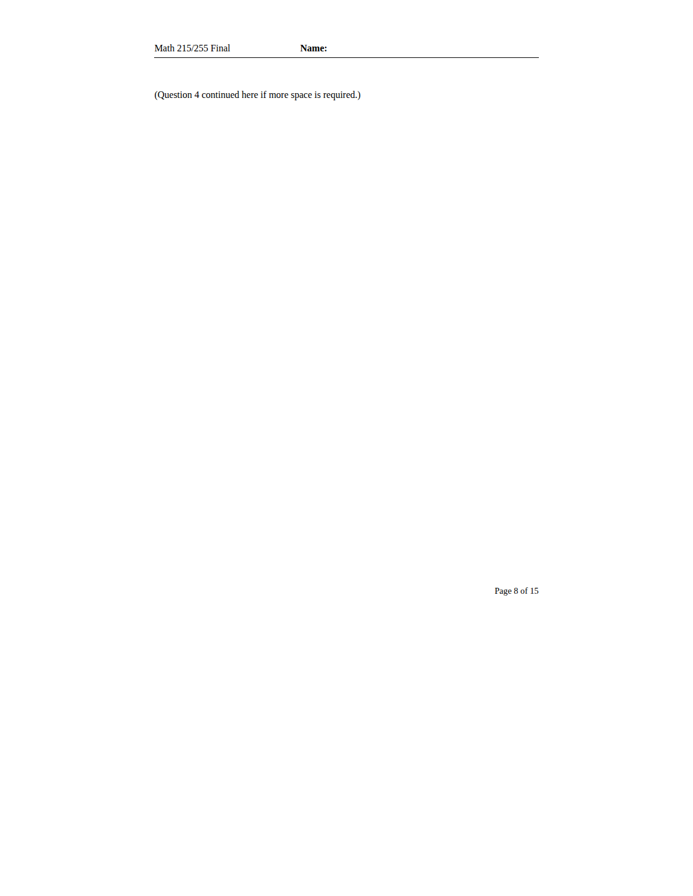Math 215/255 Final Name:
(Question 4 continued here if more space is required.)
Page 8 of 15